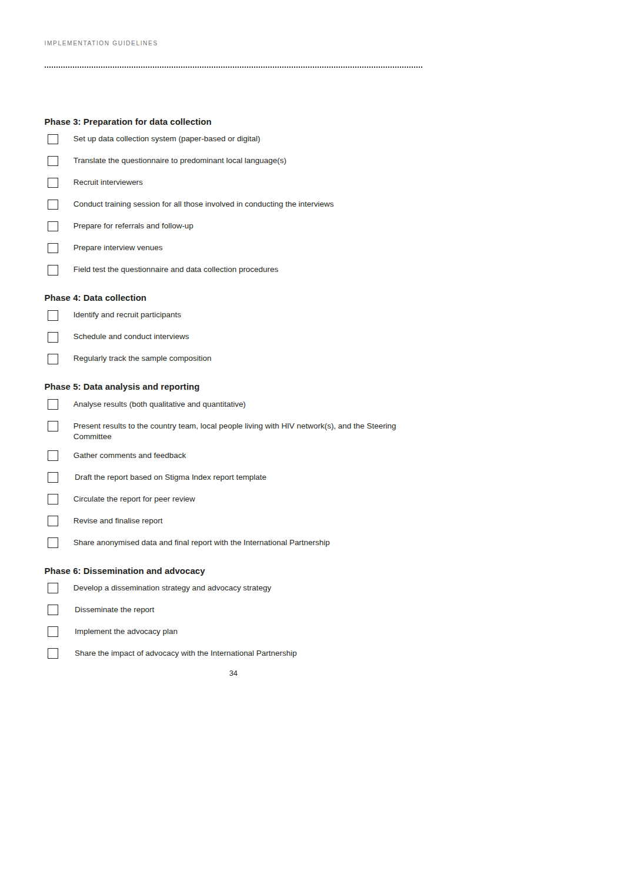Implementation Guidelines
Phase 3: Preparation for data collection
Set up data collection system (paper-based or digital)
Translate the questionnaire to predominant local language(s)
Recruit interviewers
Conduct training session for all those involved in conducting the interviews
Prepare for referrals and follow-up
Prepare interview venues
Field test the questionnaire and data collection procedures
Phase 4: Data collection
Identify and recruit participants
Schedule and conduct interviews
Regularly track the sample composition
Phase 5: Data analysis and reporting
Analyse results (both qualitative and quantitative)
Present results to the country team, local people living with HIV network(s), and the Steering Committee
Gather comments and feedback
Draft the report based on Stigma Index report template
Circulate the report for peer review
Revise and finalise report
Share anonymised data and final report with the International Partnership
Phase 6: Dissemination and advocacy
Develop a dissemination strategy and advocacy strategy
Disseminate the report
Implement the advocacy plan
Share the impact of advocacy with the International Partnership
34